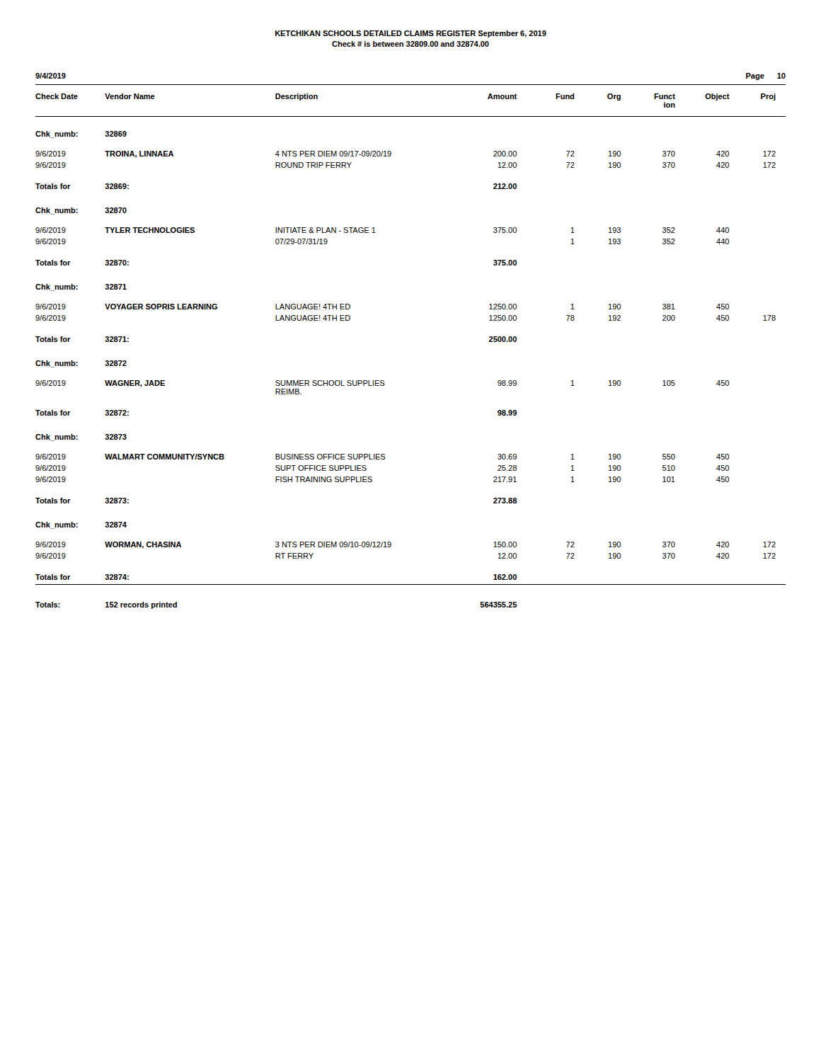KETCHIKAN SCHOOLS DETAILED CLAIMS REGISTER September 6, 2019
Check # is between 32809.00 and 32874.00
9/4/2019 Page 10
| Check Date | Vendor Name | Description | Amount | Fund | Org | Funct ion | Object | Proj |
| --- | --- | --- | --- | --- | --- | --- | --- | --- |
| Chk_numb: | 32869 | |
| 9/6/2019 | TROINA, LINNAEA | 4 NTS PER DIEM 09/17-09/20/19 | 200.00 | 72 | 190 | 370 | 420 | 172 |
| 9/6/2019 | | ROUND TRIP FERRY | 12.00 | 72 | 190 | 370 | 420 | 172 |
| Totals for | 32869: | | 212.00 | |
| Chk_numb: | 32870 | |
| 9/6/2019 | TYLER TECHNOLOGIES | INITIATE & PLAN - STAGE 1 | 375.00 | 1 | 193 | 352 | 440 | |
| 9/6/2019 | | 07/29-07/31/19 | | 1 | 193 | 352 | 440 | |
| Totals for | 32870: | | 375.00 | |
| Chk_numb: | 32871 | |
| 9/6/2019 | VOYAGER SOPRIS LEARNING | LANGUAGE! 4TH ED | 1250.00 | 1 | 190 | 381 | 450 | |
| 9/6/2019 | | LANGUAGE! 4TH ED | 1250.00 | 78 | 192 | 200 | 450 | 178 |
| Totals for | 32871: | | 2500.00 | |
| Chk_numb: | 32872 | |
| 9/6/2019 | WAGNER, JADE | SUMMER SCHOOL SUPPLIES REIMB. | 98.99 | 1 | 190 | 105 | 450 | |
| Totals for | 32872: | | 98.99 | |
| Chk_numb: | 32873 | |
| 9/6/2019 | WALMART COMMUNITY/SYNCB | BUSINESS OFFICE SUPPLIES | 30.69 | 1 | 190 | 550 | 450 | |
| 9/6/2019 | | SUPT OFFICE SUPPLIES | 25.28 | 1 | 190 | 510 | 450 | |
| 9/6/2019 | | FISH TRAINING SUPPLIES | 217.91 | 1 | 190 | 101 | 450 | |
| Totals for | 32873: | | 273.88 | |
| Chk_numb: | 32874 | |
| 9/6/2019 | WORMAN, CHASINA | 3 NTS PER DIEM 09/10-09/12/19 | 150.00 | 72 | 190 | 370 | 420 | 172 |
| 9/6/2019 | | RT FERRY | 12.00 | 72 | 190 | 370 | 420 | 172 |
| Totals for | 32874: | | 162.00 | |
| Totals: | 152 records printed | | 564355.25 | |